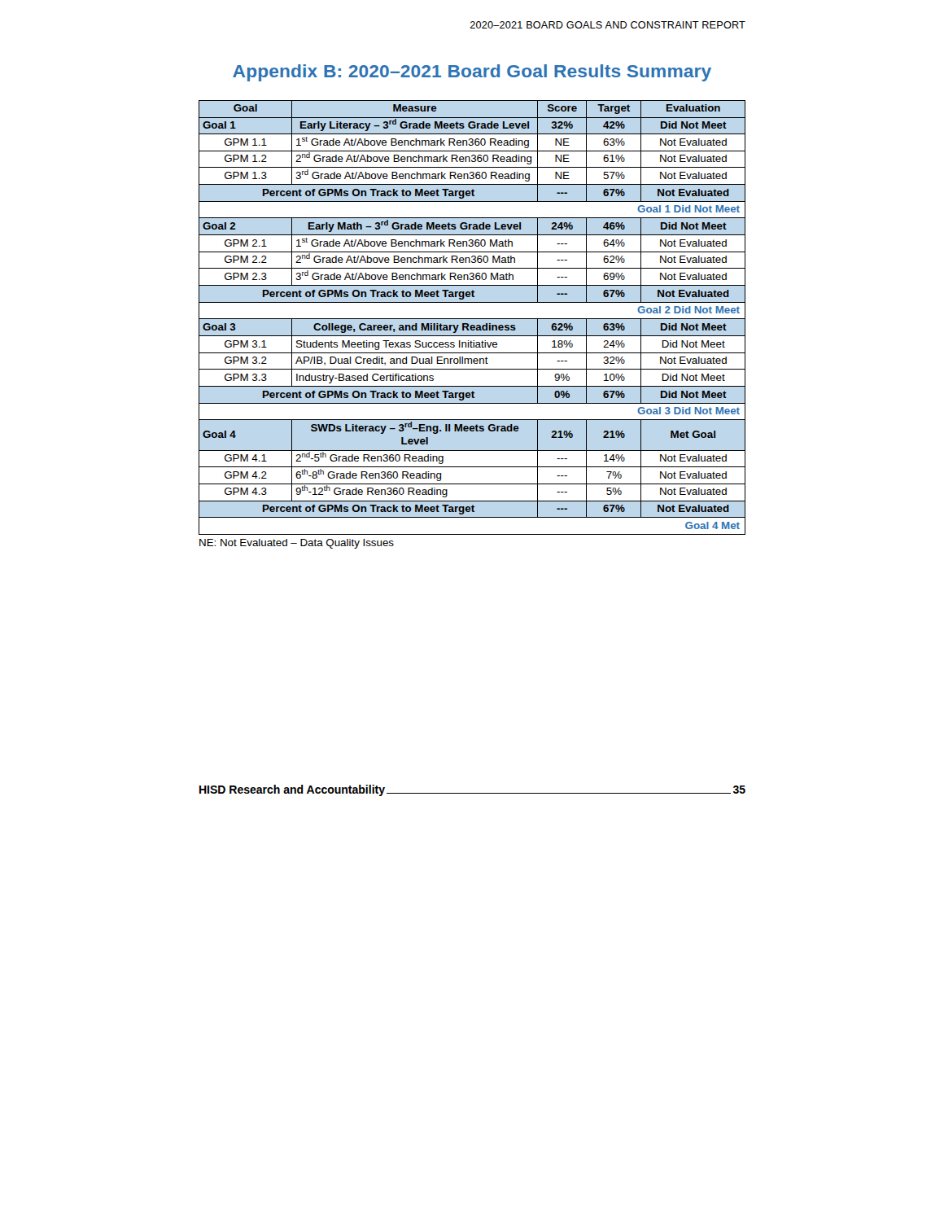2020–2021 BOARD GOALS AND CONSTRAINT REPORT
Appendix B: 2020–2021 Board Goal Results Summary
| Goal | Measure | Score | Target | Evaluation |
| --- | --- | --- | --- | --- |
| Goal 1 | Early Literacy – 3 rd Grade Meets Grade Level | 32% | 42% | Did Not Meet |
| GPM 1.1 | 1 st Grade At/Above Benchmark Ren360 Reading | NE | 63% | Not Evaluated |
| GPM 1.2 | 2 nd Grade At/Above Benchmark Ren360 Reading | NE | 61% | Not Evaluated |
| GPM 1.3 | 3 rd Grade At/Above Benchmark Ren360 Reading | NE | 57% | Not Evaluated |
| Percent of GPMs On Track to Meet Target | --- | 67% | Not Evaluated |
| Goal 1 Did Not Meet |
| Goal 2 | Early Math – 3 rd Grade Meets Grade Level | 24% | 46% | Did Not Meet |
| GPM 2.1 | 1 st Grade At/Above Benchmark Ren360 Math | --- | 64% | Not Evaluated |
| GPM 2.2 | 2 nd Grade At/Above Benchmark Ren360 Math | --- | 62% | Not Evaluated |
| GPM 2.3 | 3 rd Grade At/Above Benchmark Ren360 Math | --- | 69% | Not Evaluated |
| Percent of GPMs On Track to Meet Target | --- | 67% | Not Evaluated |
| Goal 2 Did Not Meet |
| Goal 3 | College, Career, and Military Readiness | 62% | 63% | Did Not Meet |
| GPM 3.1 | Students Meeting Texas Success Initiative | 18% | 24% | Did Not Meet |
| GPM 3.2 | AP/IB, Dual Credit, and Dual Enrollment | --- | 32% | Not Evaluated |
| GPM 3.3 | Industry-Based Certifications | 9% | 10% | Did Not Meet |
| Percent of GPMs On Track to Meet Target | 0% | 67% | Did Not Meet |
| Goal 3 Did Not Meet |
| Goal 4 | SWDs Literacy – 3 rd –Eng. II Meets Grade Level | 21% | 21% | Met Goal |
| GPM 4.1 | 2 nd -5 th Grade Ren360 Reading | --- | 14% | Not Evaluated |
| GPM 4.2 | 6 th -8 th Grade Ren360 Reading | --- | 7% | Not Evaluated |
| GPM 4.3 | 9 th -12 th Grade Ren360 Reading | --- | 5% | Not Evaluated |
| Percent of GPMs On Track to Meet Target | --- | 67% | Not Evaluated |
| Goal 4 Met |
NE: Not Evaluated – Data Quality Issues
HISD Research and Accountability 35